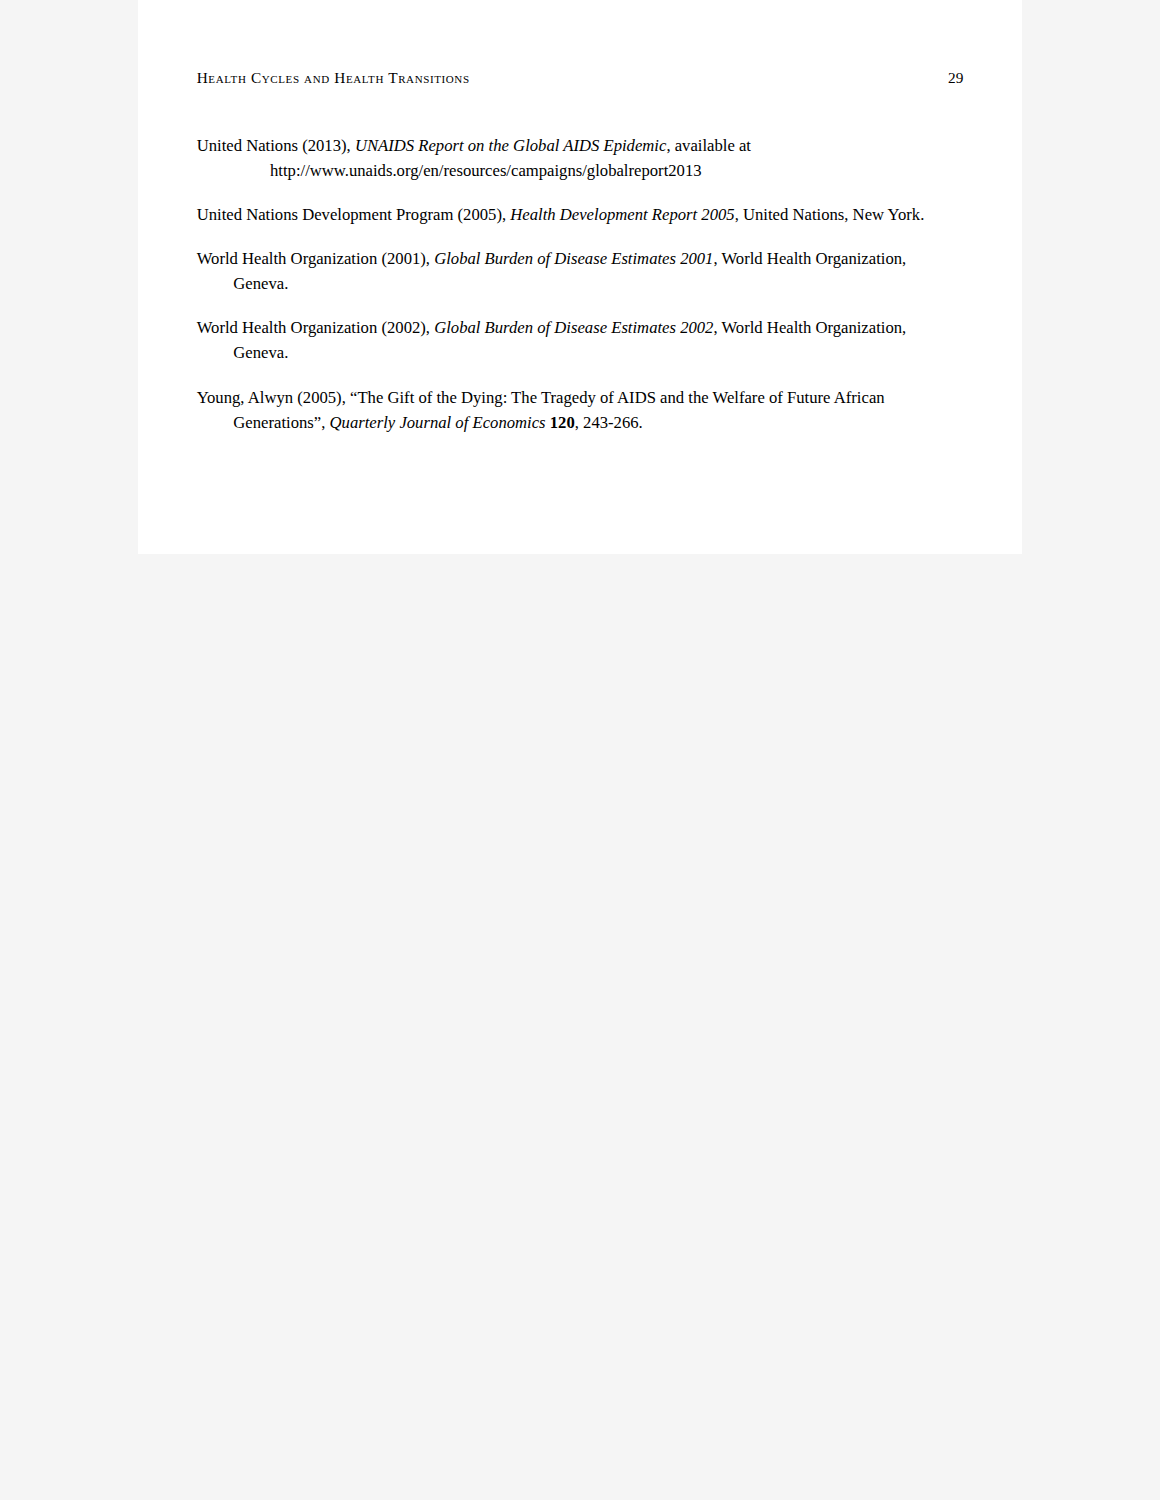Health Cycles and Health Transitions 29
United Nations (2013), UNAIDS Report on the Global AIDS Epidemic, available at http://www.unaids.org/en/resources/campaigns/globalreport2013
United Nations Development Program (2005), Health Development Report 2005, United Nations, New York.
World Health Organization (2001), Global Burden of Disease Estimates 2001, World Health Organization, Geneva.
World Health Organization (2002), Global Burden of Disease Estimates 2002, World Health Organization, Geneva.
Young, Alwyn (2005), “The Gift of the Dying: The Tragedy of AIDS and the Welfare of Future African Generations”, Quarterly Journal of Economics 120, 243-266.